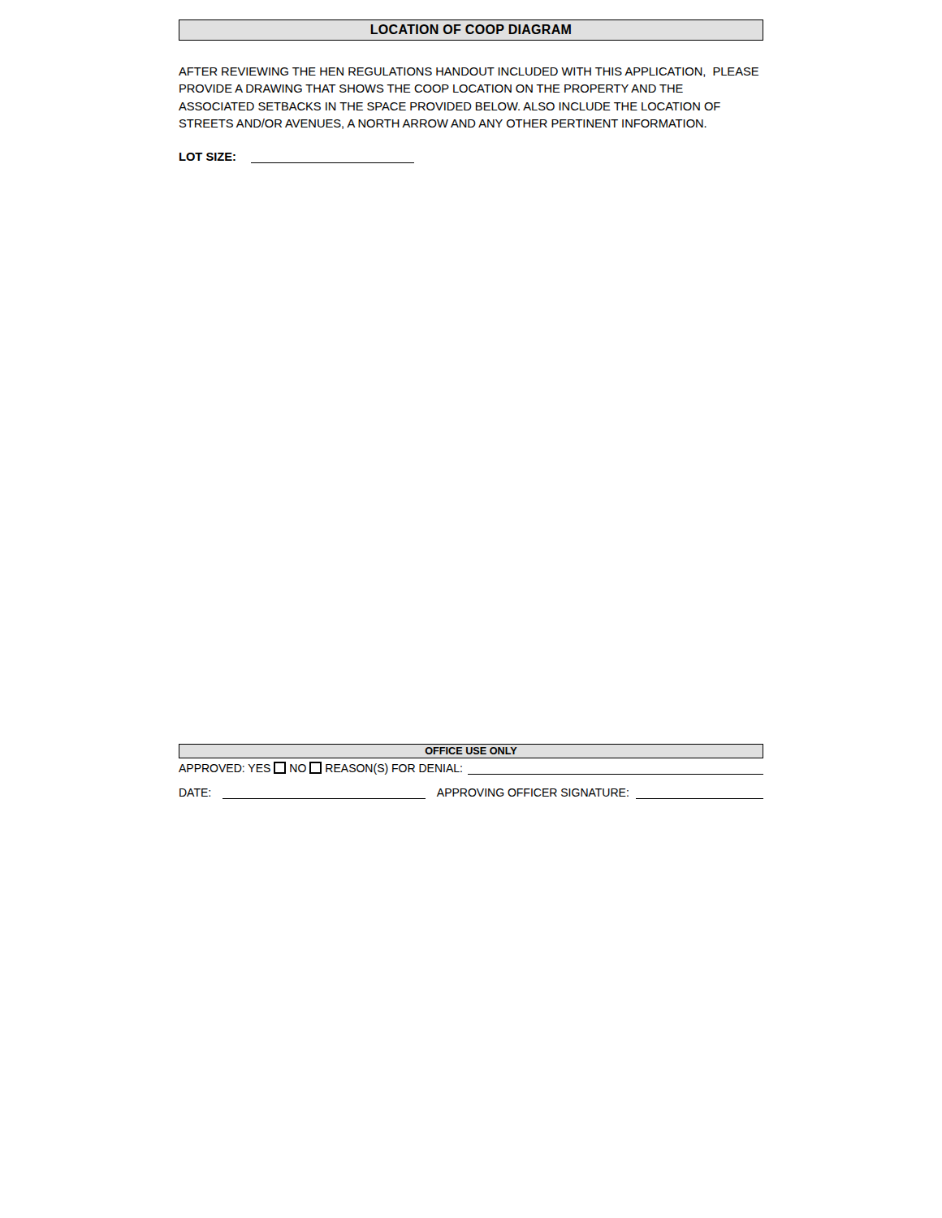LOCATION OF COOP DIAGRAM
AFTER REVIEWING THE HEN REGULATIONS HANDOUT INCLUDED WITH THIS APPLICATION, PLEASE PROVIDE A DRAWING THAT SHOWS THE COOP LOCATION ON THE PROPERTY AND THE ASSOCIATED SETBACKS IN THE SPACE PROVIDED BELOW. ALSO INCLUDE THE LOCATION OF STREETS AND/OR AVENUES, A NORTH ARROW AND ANY OTHER PERTINENT INFORMATION.
LOT SIZE:
OFFICE USE ONLY
APPROVED: YES NO REASON(S) FOR DENIAL:
DATE: APPROVING OFFICER SIGNATURE: